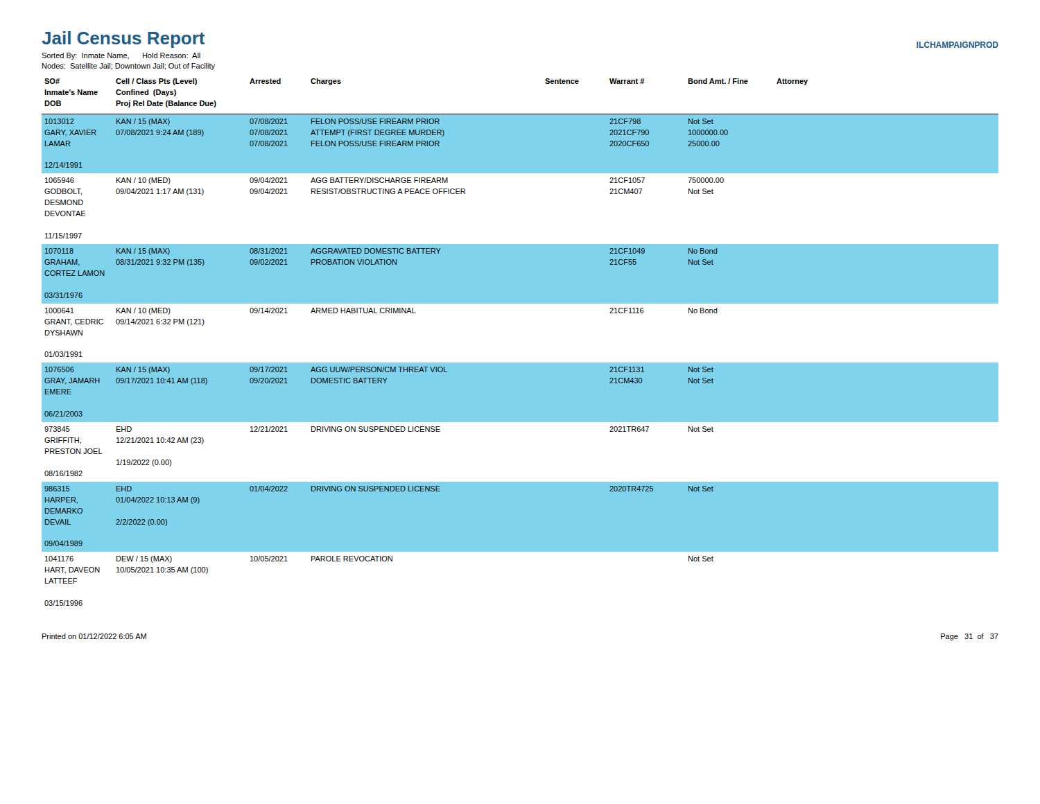Jail Census Report ILCHAMPAIGNPROD
Sorted By: Inmate Name, Hold Reason: All
Nodes: Satellite Jail; Downtown Jail; Out of Facility
| SO# | Cell / Class Pts (Level) | Arrested | Charges | Sentence | Warrant # | Bond Amt. / Fine | Attorney |
| --- | --- | --- | --- | --- | --- | --- | --- |
| Inmate's Name | Confined (Days) | | | | | | |
| DOB | Proj Rel Date (Balance Due) | | | | | | |
| 1013012 GARY, XAVIER LAMAR 12/14/1991 | KAN / 15 (MAX) 07/08/2021 9:24 AM (189) | 07/08/2021 07/08/2021 07/08/2021 | FELON POSS/USE FIREARM PRIOR ATTEMPT (FIRST DEGREE MURDER) FELON POSS/USE FIREARM PRIOR | | 21CF798 2021CF790 2020CF650 | Not Set 1000000.00 25000.00 | |
| 1065946 GODBOLT, DESMOND DEVONTAE 11/15/1997 | KAN / 10 (MED) 09/04/2021 1:17 AM (131) | 09/04/2021 09/04/2021 | AGG BATTERY/DISCHARGE FIREARM RESIST/OBSTRUCTING A PEACE OFFICER | | 21CF1057 21CM407 | 750000.00 Not Set | |
| 1070118 GRAHAM, CORTEZ LAMON 03/31/1976 | KAN / 15 (MAX) 08/31/2021 9:32 PM (135) | 08/31/2021 09/02/2021 | AGGRAVATED DOMESTIC BATTERY PROBATION VIOLATION | | 21CF1049 21CF55 | No Bond Not Set | |
| 1000641 GRANT, CEDRIC DYSHAWN 01/03/1991 | KAN / 10 (MED) 09/14/2021 6:32 PM (121) | 09/14/2021 | ARMED HABITUAL CRIMINAL | | 21CF1116 | No Bond | |
| 1076506 GRAY, JAMARH EMERE 06/21/2003 | KAN / 15 (MAX) 09/17/2021 10:41 AM (118) | 09/17/2021 09/20/2021 | AGG UUW/PERSON/CM THREAT VIOL DOMESTIC BATTERY | | 21CF1131 21CM430 | Not Set Not Set | |
| 973845 GRIFFITH, PRESTON JOEL 08/16/1982 | EHD 12/21/2021 10:42 AM (23) 1/19/2022 (0.00) | 12/21/2021 | DRIVING ON SUSPENDED LICENSE | | 2021TR647 | Not Set | |
| 986315 HARPER, DEMARKO DEVAIL 09/04/1989 | EHD 01/04/2022 10:13 AM (9) 2/2/2022 (0.00) | 01/04/2022 | DRIVING ON SUSPENDED LICENSE | | 2020TR4725 | Not Set | |
| 1041176 HART, DAVEON LATTEEF 03/15/1996 | DEW / 15 (MAX) 10/05/2021 10:35 AM (100) | 10/05/2021 | PAROLE REVOCATION | | | Not Set | |
Printed on 01/12/2022 6:05 AM
Page 31 of 37